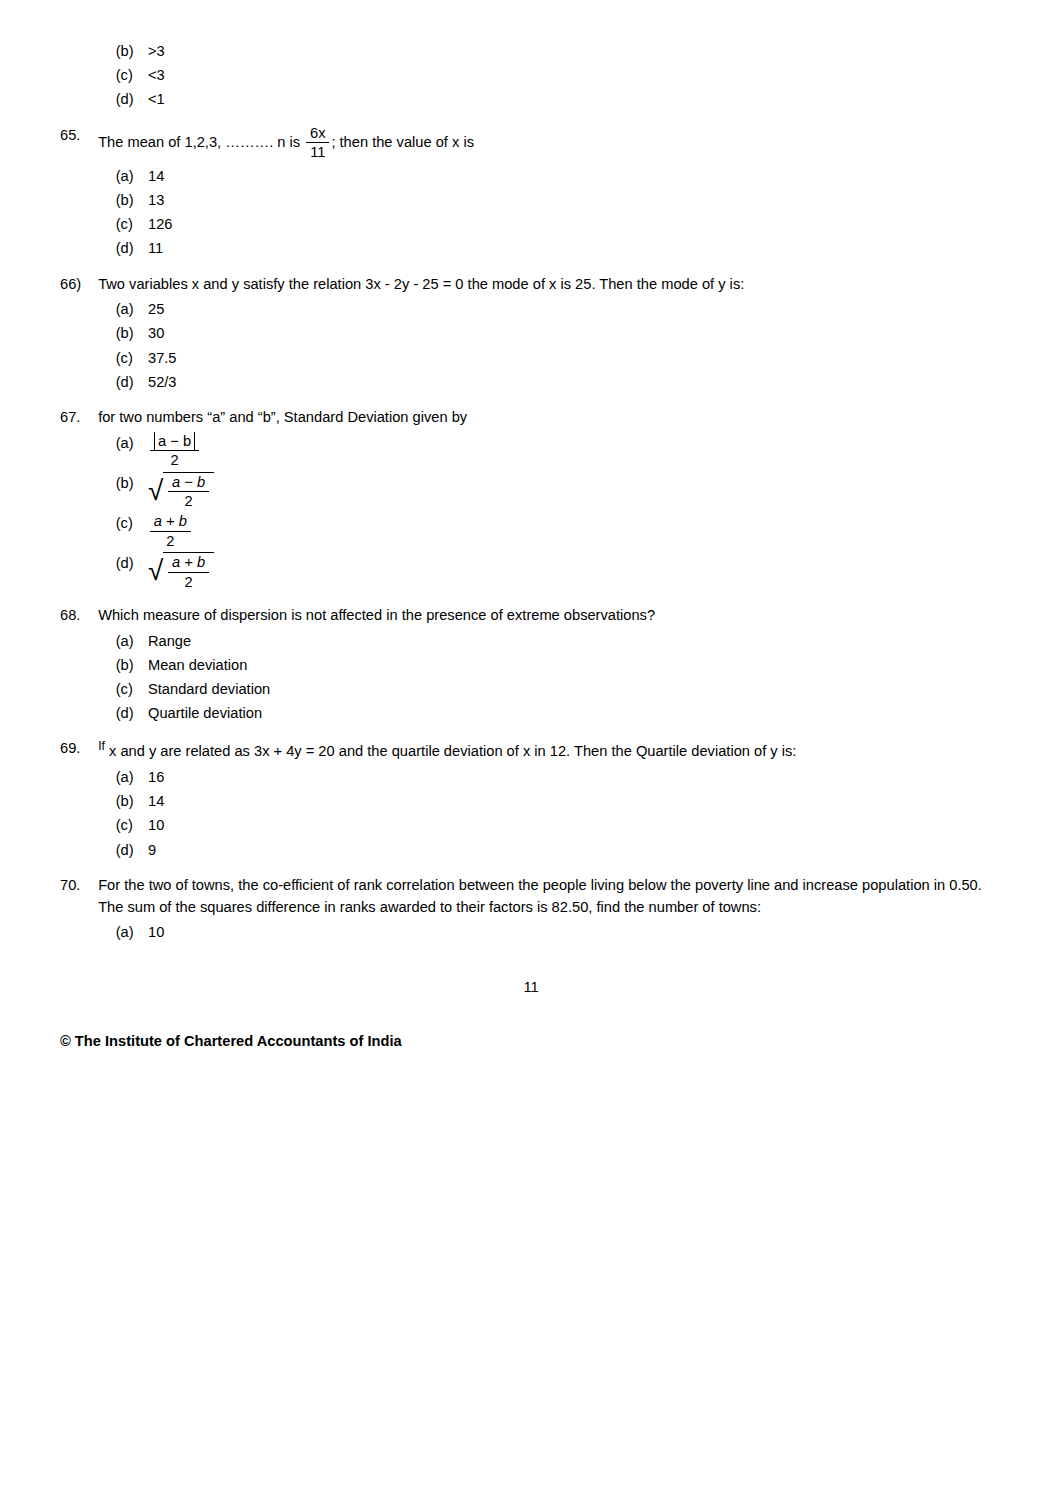(b)>3
(c)<3
(d)<1
65. The mean of 1,2,3, ………. n is 6x 11; then the value of x is
(a) 14
(b) 13
(c) 126
(d) 11
66) Two variables x and y satisfy the relation 3x - 2y - 25 = 0 the mode of x is 25. Then the mode of y is:
(a) 25
(b) 30
(c) 37.5
(d) 52/3
67. for two numbers “a” and “b”, Standard Deviation given by
(a) a − b 2
(b) √a − b 2
(c) a + b 2
(d) √a + b 2
68. Which measure of dispersion is not affected in the presence of extreme observations?
(a) Range
(b) Mean deviation
(c) Standard deviation
(d) Quartile deviation
69. If x and y are related as 3x + 4y = 20 and the quartile deviation of x in 12. Then the Quartile deviation of y is:
(a) 16
(b) 14
(c) 10
(d) 9
70. For the two of towns, the co-efficient of rank correlation between the people living below the poverty line and increase population in 0.50. The sum of the squares difference in ranks awarded to their factors is 82.50, find the number of towns:
(a) 10
11
© The Institute of Chartered Accountants of India